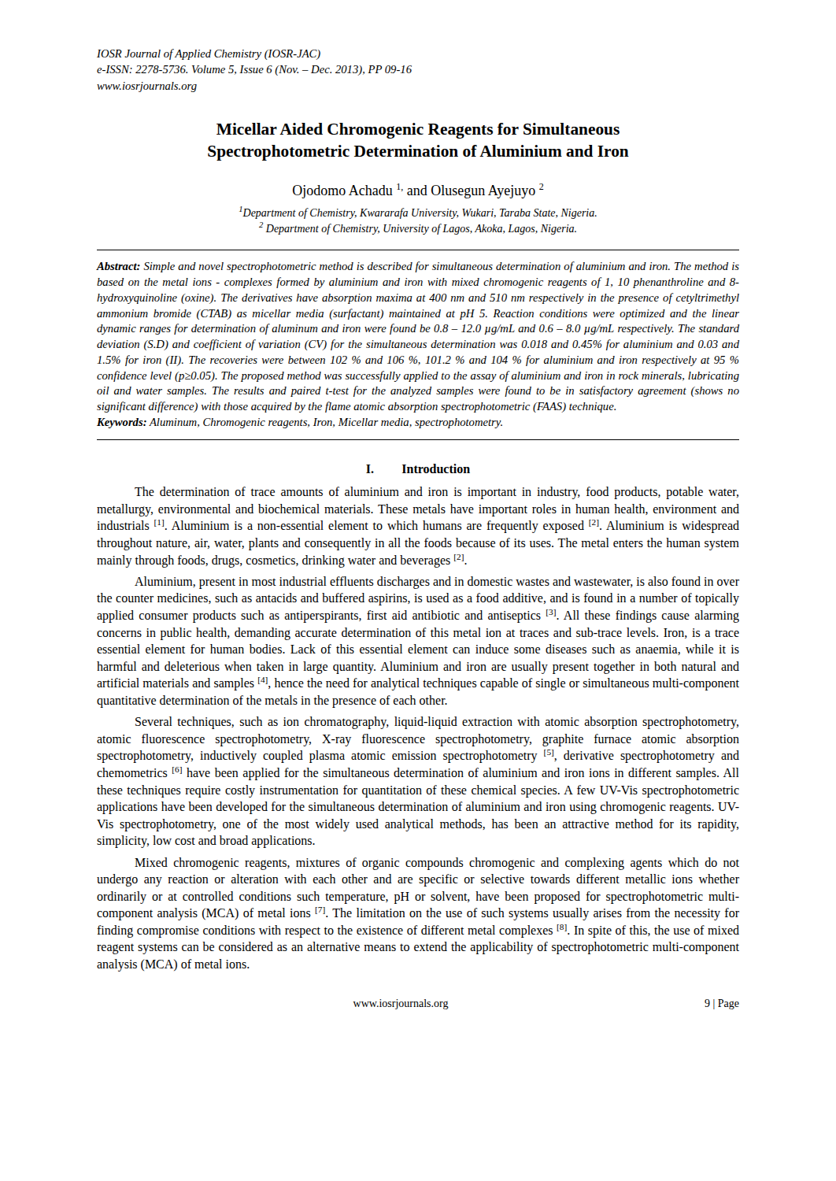IOSR Journal of Applied Chemistry (IOSR-JAC)
e-ISSN: 2278-5736. Volume 5, Issue 6 (Nov. – Dec. 2013), PP 09-16
www.iosrjournals.org
Micellar Aided Chromogenic Reagents for Simultaneous
Spectrophotometric Determination of Aluminium and Iron
Ojodomo Achadu 1, and Olusegun Ayejuyo 2
1Department of Chemistry, Kwararafa University, Wukari, Taraba State, Nigeria.
2 Department of Chemistry, University of Lagos, Akoka, Lagos, Nigeria.
Abstract: Simple and novel spectrophotometric method is described for simultaneous determination of aluminium and iron. The method is based on the metal ions - complexes formed by aluminium and iron with mixed chromogenic reagents of 1, 10 phenanthroline and 8-hydroxyquinoline (oxine). The derivatives have absorption maxima at 400 nm and 510 nm respectively in the presence of cetyltrimethyl ammonium bromide (CTAB) as micellar media (surfactant) maintained at pH 5. Reaction conditions were optimized and the linear dynamic ranges for determination of aluminum and iron were found be 0.8 – 12.0 µg/mL and 0.6 – 8.0 µg/mL respectively. The standard deviation (S.D) and coefficient of variation (CV) for the simultaneous determination was 0.018 and 0.45% for aluminium and 0.03 and 1.5% for iron (II). The recoveries were between 102 % and 106 %, 101.2 % and 104 % for aluminium and iron respectively at 95 % confidence level (p≥0.05). The proposed method was successfully applied to the assay of aluminium and iron in rock minerals, lubricating oil and water samples. The results and paired t-test for the analyzed samples were found to be in satisfactory agreement (shows no significant difference) with those acquired by the flame atomic absorption spectrophotometric (FAAS) technique.
Keywords: Aluminum, Chromogenic reagents, Iron, Micellar media, spectrophotometry.
I. Introduction
The determination of trace amounts of aluminium and iron is important in industry, food products, potable water, metallurgy, environmental and biochemical materials. These metals have important roles in human health, environment and industrials [1]. Aluminium is a non-essential element to which humans are frequently exposed [2]. Aluminium is widespread throughout nature, air, water, plants and consequently in all the foods because of its uses. The metal enters the human system mainly through foods, drugs, cosmetics, drinking water and beverages [2].
Aluminium, present in most industrial effluents discharges and in domestic wastes and wastewater, is also found in over the counter medicines, such as antacids and buffered aspirins, is used as a food additive, and is found in a number of topically applied consumer products such as antiperspirants, first aid antibiotic and antiseptics [3]. All these findings cause alarming concerns in public health, demanding accurate determination of this metal ion at traces and sub-trace levels. Iron, is a trace essential element for human bodies. Lack of this essential element can induce some diseases such as anaemia, while it is harmful and deleterious when taken in large quantity. Aluminium and iron are usually present together in both natural and artificial materials and samples [4], hence the need for analytical techniques capable of single or simultaneous multi-component quantitative determination of the metals in the presence of each other.
Several techniques, such as ion chromatography, liquid-liquid extraction with atomic absorption spectrophotometry, atomic fluorescence spectrophotometry, X-ray fluorescence spectrophotometry, graphite furnace atomic absorption spectrophotometry, inductively coupled plasma atomic emission spectrophotometry [5], derivative spectrophotometry and chemometrics [6] have been applied for the simultaneous determination of aluminium and iron ions in different samples. All these techniques require costly instrumentation for quantitation of these chemical species. A few UV-Vis spectrophotometric applications have been developed for the simultaneous determination of aluminium and iron using chromogenic reagents. UV-Vis spectrophotometry, one of the most widely used analytical methods, has been an attractive method for its rapidity, simplicity, low cost and broad applications.
Mixed chromogenic reagents, mixtures of organic compounds chromogenic and complexing agents which do not undergo any reaction or alteration with each other and are specific or selective towards different metallic ions whether ordinarily or at controlled conditions such temperature, pH or solvent, have been proposed for spectrophotometric multi-component analysis (MCA) of metal ions [7]. The limitation on the use of such systems usually arises from the necessity for finding compromise conditions with respect to the existence of different metal complexes [8]. In spite of this, the use of mixed reagent systems can be considered as an alternative means to extend the applicability of spectrophotometric multi-component analysis (MCA) of metal ions.
www.iosrjournals.org
9 | Page